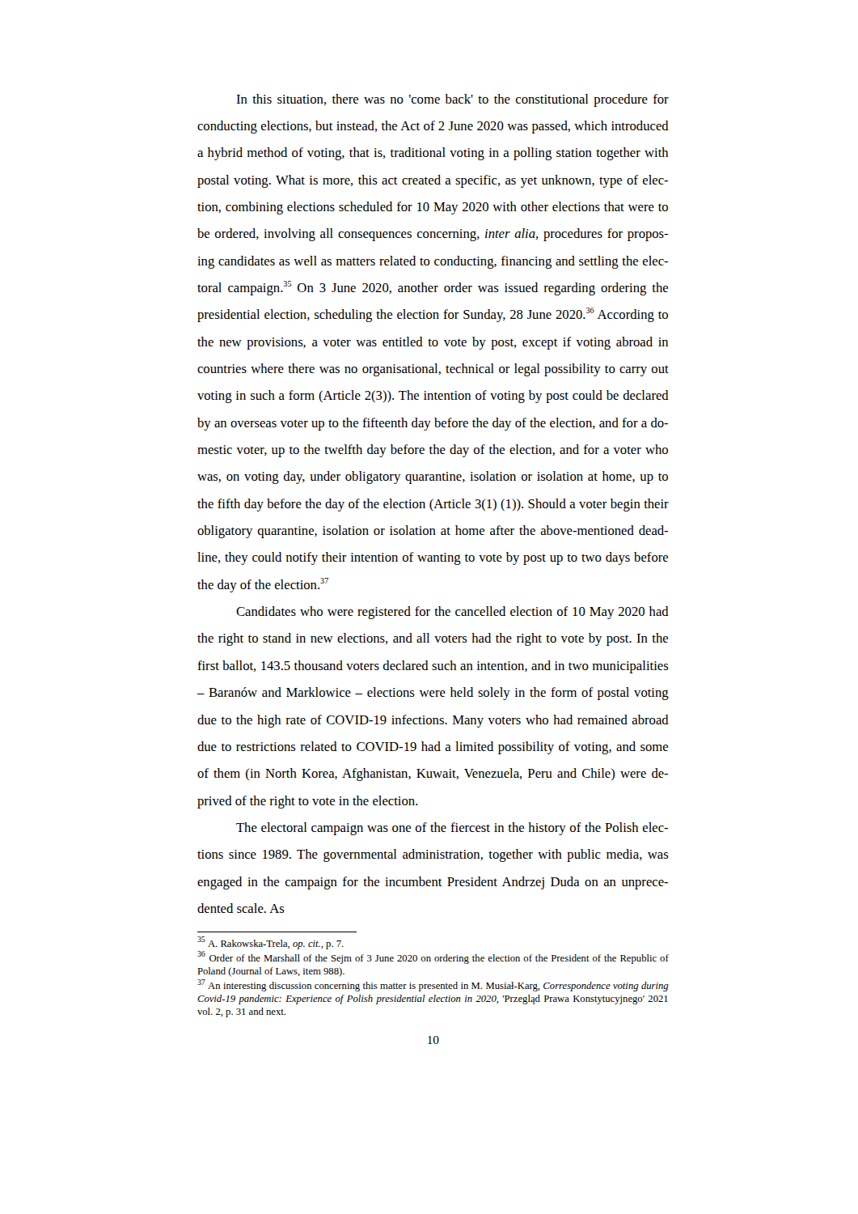In this situation, there was no 'come back' to the constitutional procedure for conducting elections, but instead, the Act of 2 June 2020 was passed, which introduced a hybrid method of voting, that is, traditional voting in a polling station together with postal voting. What is more, this act created a specific, as yet unknown, type of election, combining elections scheduled for 10 May 2020 with other elections that were to be ordered, involving all consequences concerning, inter alia, procedures for proposing candidates as well as matters related to conducting, financing and settling the electoral campaign.35 On 3 June 2020, another order was issued regarding ordering the presidential election, scheduling the election for Sunday, 28 June 2020.36 According to the new provisions, a voter was entitled to vote by post, except if voting abroad in countries where there was no organisational, technical or legal possibility to carry out voting in such a form (Article 2(3)). The intention of voting by post could be declared by an overseas voter up to the fifteenth day before the day of the election, and for a domestic voter, up to the twelfth day before the day of the election, and for a voter who was, on voting day, under obligatory quarantine, isolation or isolation at home, up to the fifth day before the day of the election (Article 3(1) (1)). Should a voter begin their obligatory quarantine, isolation or isolation at home after the above-mentioned deadline, they could notify their intention of wanting to vote by post up to two days before the day of the election.37
Candidates who were registered for the cancelled election of 10 May 2020 had the right to stand in new elections, and all voters had the right to vote by post. In the first ballot, 143.5 thousand voters declared such an intention, and in two municipalities – Baranów and Marklowice – elections were held solely in the form of postal voting due to the high rate of COVID-19 infections. Many voters who had remained abroad due to restrictions related to COVID-19 had a limited possibility of voting, and some of them (in North Korea, Afghanistan, Kuwait, Venezuela, Peru and Chile) were deprived of the right to vote in the election.
The electoral campaign was one of the fiercest in the history of the Polish elections since 1989. The governmental administration, together with public media, was engaged in the campaign for the incumbent President Andrzej Duda on an unprecedented scale. As
35 A. Rakowska-Trela, op. cit., p. 7.
36 Order of the Marshall of the Sejm of 3 June 2020 on ordering the election of the President of the Republic of Poland (Journal of Laws, item 988).
37 An interesting discussion concerning this matter is presented in M. Musiał-Karg, Correspondence voting during Covid-19 pandemic: Experience of Polish presidential election in 2020, 'Przegląd Prawa Konstytucyjnego' 2021 vol. 2, p. 31 and next.
10